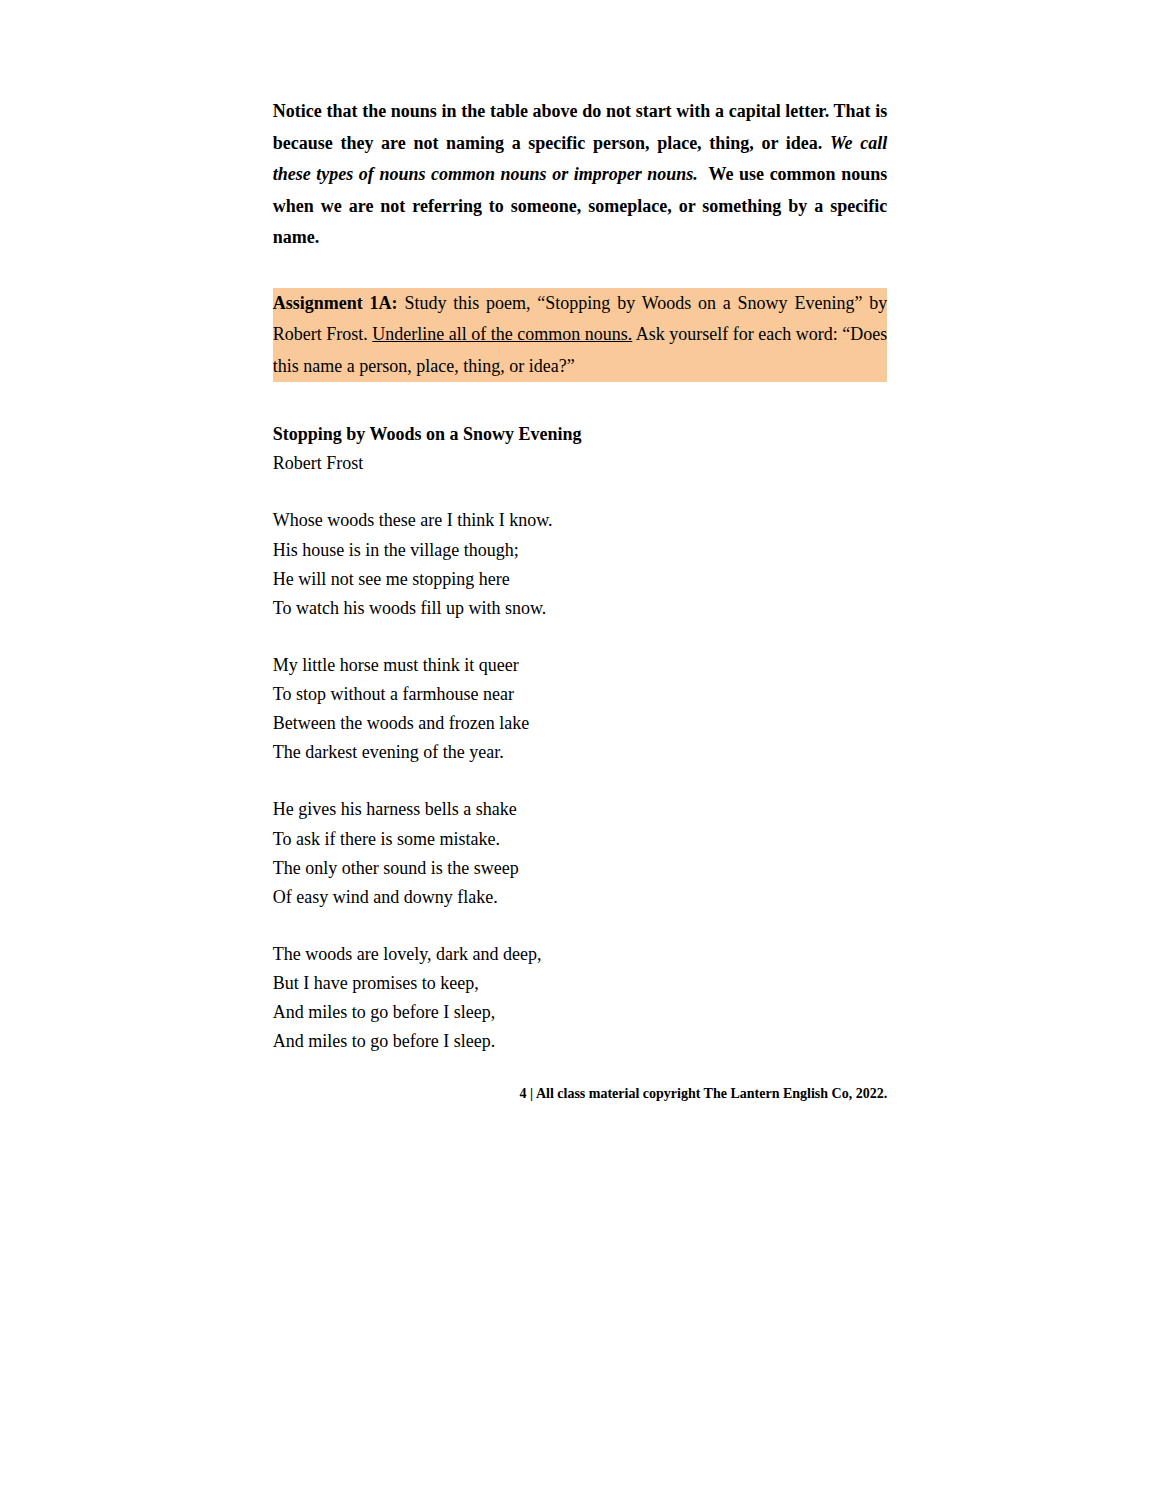Notice that the nouns in the table above do not start with a capital letter. That is because they are not naming a specific person, place, thing, or idea. We call these types of nouns common nouns or improper nouns. We use common nouns when we are not referring to someone, someplace, or something by a specific name.
Assignment 1A: Study this poem, “Stopping by Woods on a Snowy Evening” by Robert Frost. Underline all of the common nouns. Ask yourself for each word: “Does this name a person, place, thing, or idea?”
Stopping by Woods on a Snowy Evening
Robert Frost
Whose woods these are I think I know.
His house is in the village though;
He will not see me stopping here
To watch his woods fill up with snow.
My little horse must think it queer
To stop without a farmhouse near
Between the woods and frozen lake
The darkest evening of the year.
He gives his harness bells a shake
To ask if there is some mistake.
The only other sound is the sweep
Of easy wind and downy flake.
The woods are lovely, dark and deep,
But I have promises to keep,
And miles to go before I sleep,
And miles to go before I sleep.
4 | All class material copyright The Lantern English Co, 2022.